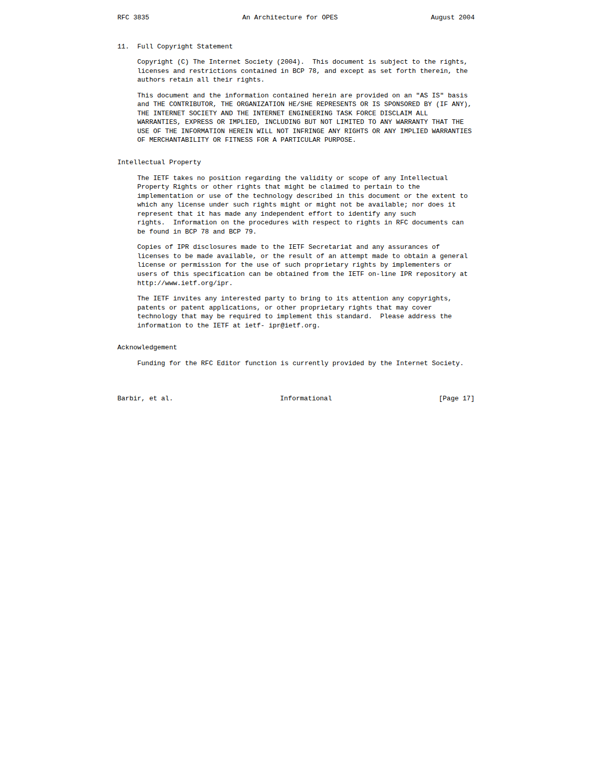RFC 3835 An Architecture for OPES August 2004
11. Full Copyright Statement
Copyright (C) The Internet Society (2004). This document is subject to the rights, licenses and restrictions contained in BCP 78, and except as set forth therein, the authors retain all their rights.
This document and the information contained herein are provided on an "AS IS" basis and THE CONTRIBUTOR, THE ORGANIZATION HE/SHE REPRESENTS OR IS SPONSORED BY (IF ANY), THE INTERNET SOCIETY AND THE INTERNET ENGINEERING TASK FORCE DISCLAIM ALL WARRANTIES, EXPRESS OR IMPLIED, INCLUDING BUT NOT LIMITED TO ANY WARRANTY THAT THE USE OF THE INFORMATION HEREIN WILL NOT INFRINGE ANY RIGHTS OR ANY IMPLIED WARRANTIES OF MERCHANTABILITY OR FITNESS FOR A PARTICULAR PURPOSE.
Intellectual Property
The IETF takes no position regarding the validity or scope of any Intellectual Property Rights or other rights that might be claimed to pertain to the implementation or use of the technology described in this document or the extent to which any license under such rights might or might not be available; nor does it represent that it has made any independent effort to identify any such rights. Information on the procedures with respect to rights in RFC documents can be found in BCP 78 and BCP 79.
Copies of IPR disclosures made to the IETF Secretariat and any assurances of licenses to be made available, or the result of an attempt made to obtain a general license or permission for the use of such proprietary rights by implementers or users of this specification can be obtained from the IETF on-line IPR repository at http://www.ietf.org/ipr.
The IETF invites any interested party to bring to its attention any copyrights, patents or patent applications, or other proprietary rights that may cover technology that may be required to implement this standard. Please address the information to the IETF at ietf- ipr@ietf.org.
Acknowledgement
Funding for the RFC Editor function is currently provided by the Internet Society.
Barbir, et al. Informational [Page 17]